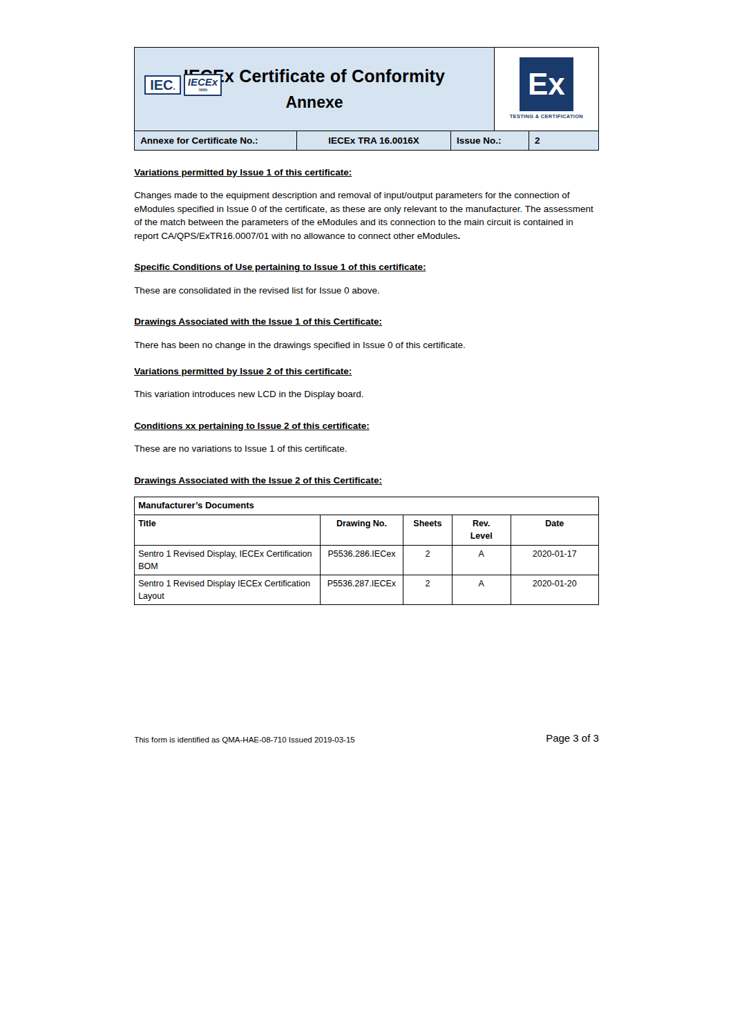| IEC . IECEx ≈≈≈ IECEx Certificate of Conformity Annexe | Ex TESTING & CERTIFICATION |
| Annexe for Certificate No.: | IECEx TRA 16.0016X | Issue No.: | 2 |
Variations permitted by Issue 1 of this certificate:
Changes made to the equipment description and removal of input/output parameters for the connection of eModules specified in Issue 0 of the certificate, as these are only relevant to the manufacturer. The assessment of the match between the parameters of the eModules and its connection to the main circuit is contained in report CA/QPS/ExTR16.0007/01 with no allowance to connect other eModules.
Specific Conditions of Use pertaining to Issue 1 of this certificate:
These are consolidated in the revised list for Issue 0 above.
Drawings Associated with the Issue 1 of this Certificate:
There has been no change in the drawings specified in Issue 0 of this certificate.
Variations permitted by Issue 2 of this certificate:
This variation introduces new LCD in the Display board.
Conditions xx pertaining to Issue 2 of this certificate:
These are no variations to Issue 1 of this certificate.
Drawings Associated with the Issue 2 of this Certificate:
| Manufacturer’s Documents |
| Title | Drawing No. | Sheets | Rev. Level | Date |
| Sentro 1 Revised Display, IECEx Certification BOM | P5536.286.IECex | 2 | A | 2020-01-17 |
| Sentro 1 Revised Display IECEx Certification Layout | P5536.287.IECEx | 2 | A | 2020-01-20 |
This form is identified as QMA-HAE-08-710 Issued 2019-03-15
Page 3 of 3